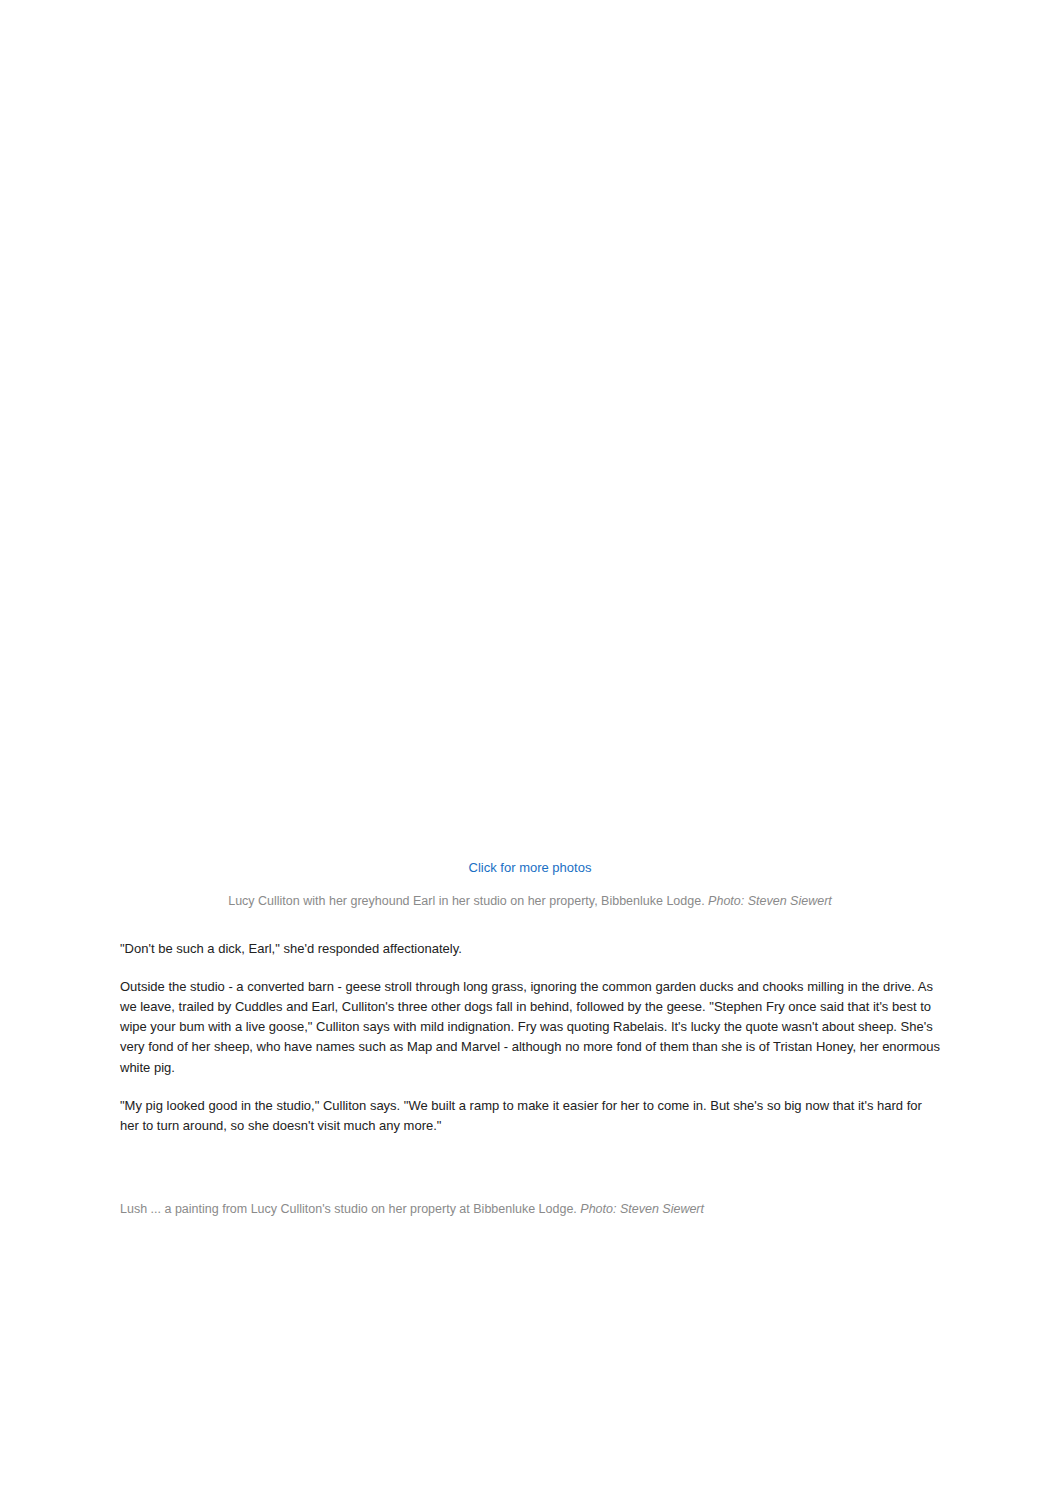Click for more photos
Lucy Culliton with her greyhound Earl in her studio on her property, Bibbenluke Lodge. Photo: Steven Siewert
"Don't be such a dick, Earl," she'd responded affectionately.
Outside the studio - a converted barn - geese stroll through long grass, ignoring the common garden ducks and chooks milling in the drive. As we leave, trailed by Cuddles and Earl, Culliton's three other dogs fall in behind, followed by the geese. "Stephen Fry once said that it's best to wipe your bum with a live goose," Culliton says with mild indignation. Fry was quoting Rabelais. It's lucky the quote wasn't about sheep. She's very fond of her sheep, who have names such as Map and Marvel - although no more fond of them than she is of Tristan Honey, her enormous white pig.
"My pig looked good in the studio," Culliton says. "We built a ramp to make it easier for her to come in. But she's so big now that it's hard for her to turn around, so she doesn't visit much any more."
Lush ... a painting from Lucy Culliton's studio on her property at Bibbenluke Lodge. Photo: Steven Siewert